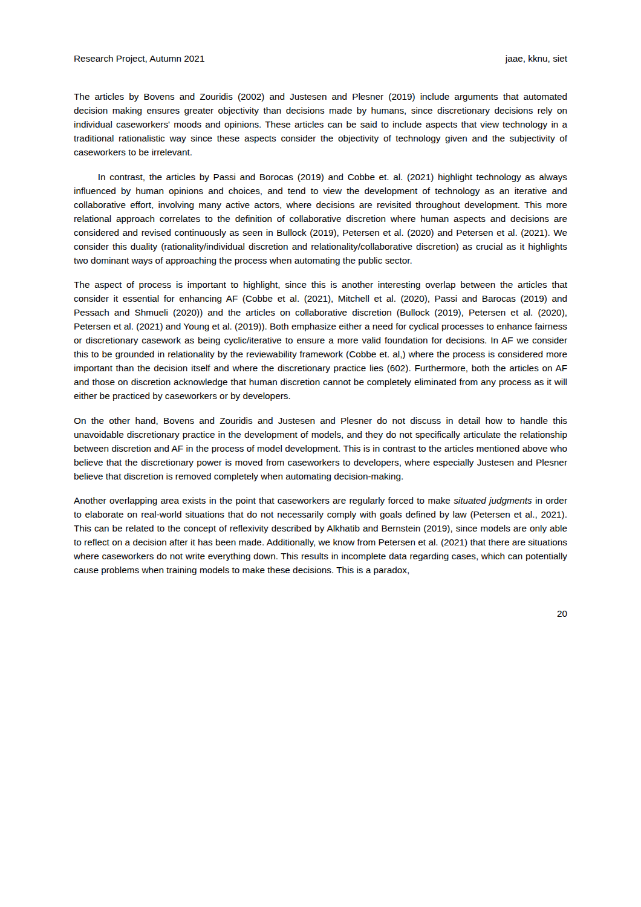Research Project, Autumn 2021
jaae, kknu, siet
The articles by Bovens and Zouridis (2002) and Justesen and Plesner (2019) include arguments that automated decision making ensures greater objectivity than decisions made by humans, since discretionary decisions rely on individual caseworkers' moods and opinions. These articles can be said to include aspects that view technology in a traditional rationalistic way since these aspects consider the objectivity of technology given and the subjectivity of caseworkers to be irrelevant.
In contrast, the articles by Passi and Borocas (2019) and Cobbe et. al. (2021) highlight technology as always influenced by human opinions and choices, and tend to view the development of technology as an iterative and collaborative effort, involving many active actors, where decisions are revisited throughout development. This more relational approach correlates to the definition of collaborative discretion where human aspects and decisions are considered and revised continuously as seen in Bullock (2019), Petersen et al. (2020) and Petersen et al. (2021). We consider this duality (rationality/individual discretion and relationality/collaborative discretion) as crucial as it highlights two dominant ways of approaching the process when automating the public sector.
The aspect of process is important to highlight, since this is another interesting overlap between the articles that consider it essential for enhancing AF (Cobbe et al. (2021), Mitchell et al. (2020), Passi and Barocas (2019) and Pessach and Shmueli (2020)) and the articles on collaborative discretion (Bullock (2019), Petersen et al. (2020), Petersen et al. (2021) and Young et al. (2019)). Both emphasize either a need for cyclical processes to enhance fairness or discretionary casework as being cyclic/iterative to ensure a more valid foundation for decisions. In AF we consider this to be grounded in relationality by the reviewability framework (Cobbe et. al,) where the process is considered more important than the decision itself and where the discretionary practice lies (602). Furthermore, both the articles on AF and those on discretion acknowledge that human discretion cannot be completely eliminated from any process as it will either be practiced by caseworkers or by developers.
On the other hand, Bovens and Zouridis and Justesen and Plesner do not discuss in detail how to handle this unavoidable discretionary practice in the development of models, and they do not specifically articulate the relationship between discretion and AF in the process of model development. This is in contrast to the articles mentioned above who believe that the discretionary power is moved from caseworkers to developers, where especially Justesen and Plesner believe that discretion is removed completely when automating decision-making.
Another overlapping area exists in the point that caseworkers are regularly forced to make situated judgments in order to elaborate on real-world situations that do not necessarily comply with goals defined by law (Petersen et al., 2021). This can be related to the concept of reflexivity described by Alkhatib and Bernstein (2019), since models are only able to reflect on a decision after it has been made. Additionally, we know from Petersen et al. (2021) that there are situations where caseworkers do not write everything down. This results in incomplete data regarding cases, which can potentially cause problems when training models to make these decisions. This is a paradox,
20